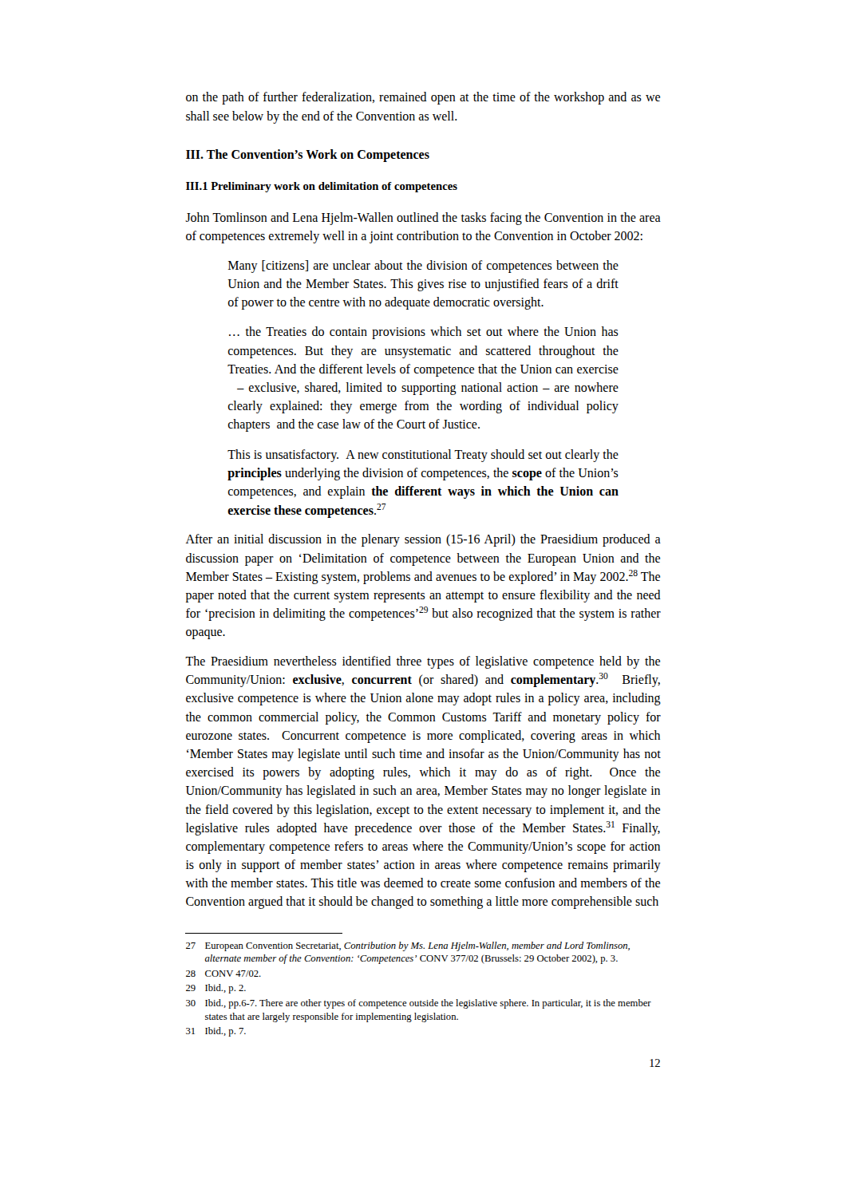on the path of further federalization, remained open at the time of the workshop and as we shall see below by the end of the Convention as well.
III. The Convention’s Work on Competences
III.1 Preliminary work on delimitation of competences
John Tomlinson and Lena Hjelm-Wallen outlined the tasks facing the Convention in the area of competences extremely well in a joint contribution to the Convention in October 2002:
Many [citizens] are unclear about the division of competences between the Union and the Member States. This gives rise to unjustified fears of a drift of power to the centre with no adequate democratic oversight.
… the Treaties do contain provisions which set out where the Union has competences. But they are unsystematic and scattered throughout the Treaties. And the different levels of competence that the Union can exercise – exclusive, shared, limited to supporting national action – are nowhere clearly explained: they emerge from the wording of individual policy chapters and the case law of the Court of Justice.
This is unsatisfactory. A new constitutional Treaty should set out clearly the principles underlying the division of competences, the scope of the Union’s competences, and explain the different ways in which the Union can exercise these competences.27
After an initial discussion in the plenary session (15-16 April) the Praesidium produced a discussion paper on ‘Delimitation of competence between the European Union and the Member States – Existing system, problems and avenues to be explored’ in May 2002.28 The paper noted that the current system represents an attempt to ensure flexibility and the need for ‘precision in delimiting the competences’29 but also recognized that the system is rather opaque.
The Praesidium nevertheless identified three types of legislative competence held by the Community/Union: exclusive, concurrent (or shared) and complementary.30 Briefly, exclusive competence is where the Union alone may adopt rules in a policy area, including the common commercial policy, the Common Customs Tariff and monetary policy for eurozone states. Concurrent competence is more complicated, covering areas in which ‘Member States may legislate until such time and insofar as the Union/Community has not exercised its powers by adopting rules, which it may do as of right. Once the Union/Community has legislated in such an area, Member States may no longer legislate in the field covered by this legislation, except to the extent necessary to implement it, and the legislative rules adopted have precedence over those of the Member States.31 Finally, complementary competence refers to areas where the Community/Union’s scope for action is only in support of member states’ action in areas where competence remains primarily with the member states. This title was deemed to create some confusion and members of the Convention argued that it should be changed to something a little more comprehensible such
27 European Convention Secretariat, Contribution by Ms. Lena Hjelm-Wallen, member and Lord Tomlinson, alternate member of the Convention: ‘Competences’ CONV 377/02 (Brussels: 29 October 2002), p. 3.
28 CONV 47/02.
29 Ibid., p. 2.
30 Ibid., pp.6-7. There are other types of competence outside the legislative sphere. In particular, it is the member states that are largely responsible for implementing legislation.
31 Ibid., p. 7.
12